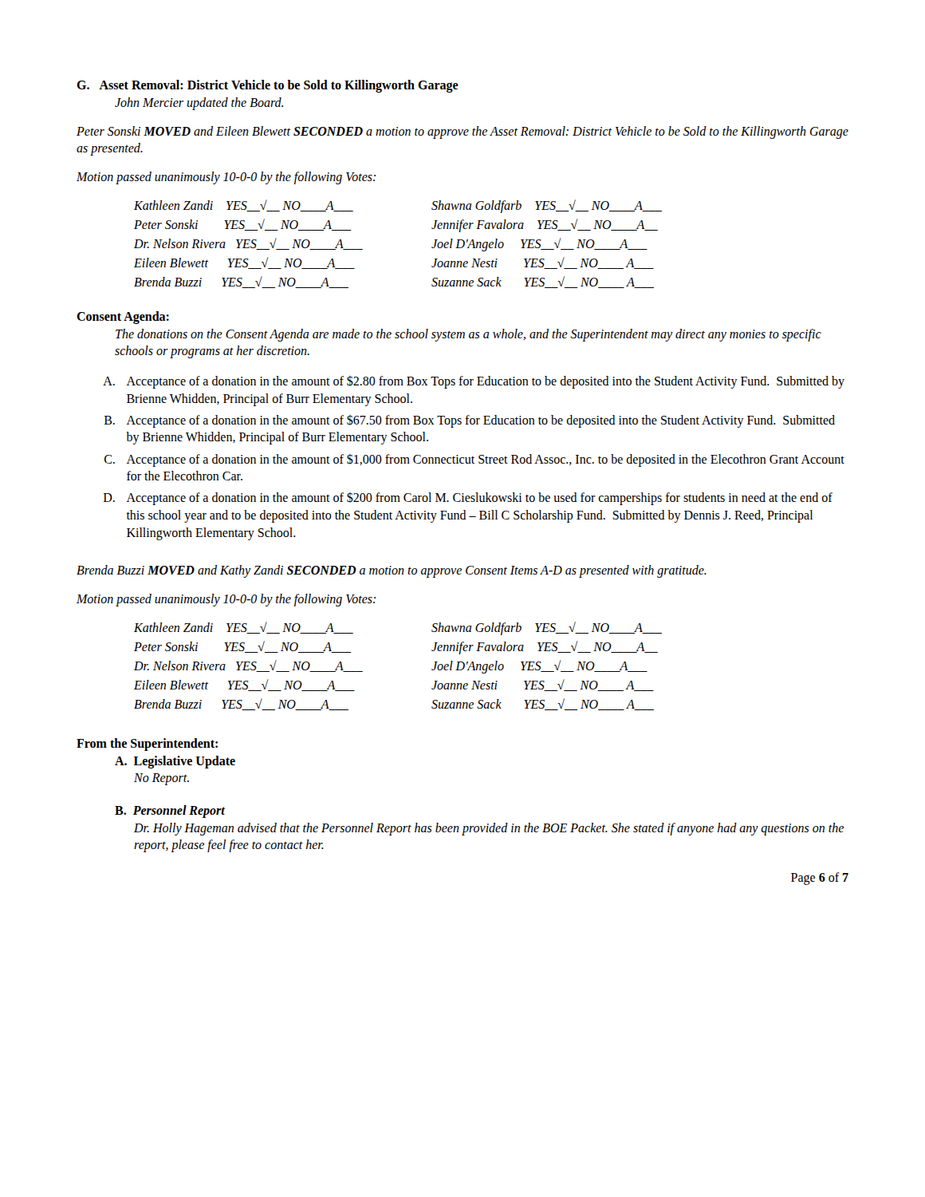G. Asset Removal: District Vehicle to be Sold to Killingworth Garage
John Mercier updated the Board.
Peter Sonski MOVED and Eileen Blewett SECONDED a motion to approve the Asset Removal: District Vehicle to be Sold to the Killingworth Garage as presented.
Motion passed unanimously 10-0-0 by the following Votes:
| Kathleen Zandi YES __√__ NO____A___ | Shawna Goldfarb YES __√__ NO____A___ |
| Peter Sonski YES __√__ NO____A___ | Jennifer Favalora YES __√__ NO____A__ |
| Dr. Nelson Rivera YES __√__ NO____A___ | Joel D'Angelo YES __√__ NO____A___ |
| Eileen Blewett YES __√__ NO____A___ | Joanne Nesti YES __√__ NO____ A___ |
| Brenda Buzzi YES __√__ NO____A___ | Suzanne Sack YES __√__ NO____ A___ |
Consent Agenda:
The donations on the Consent Agenda are made to the school system as a whole, and the Superintendent may direct any monies to specific schools or programs at her discretion.
Acceptance of a donation in the amount of $2.80 from Box Tops for Education to be deposited into the Student Activity Fund. Submitted by Brienne Whidden, Principal of Burr Elementary School.
Acceptance of a donation in the amount of $67.50 from Box Tops for Education to be deposited into the Student Activity Fund. Submitted by Brienne Whidden, Principal of Burr Elementary School.
Acceptance of a donation in the amount of $1,000 from Connecticut Street Rod Assoc., Inc. to be deposited in the Elecothron Grant Account for the Elecothron Car.
Acceptance of a donation in the amount of $200 from Carol M. Cieslukowski to be used for camperships for students in need at the end of this school year and to be deposited into the Student Activity Fund – Bill C Scholarship Fund. Submitted by Dennis J. Reed, Principal Killingworth Elementary School.
Brenda Buzzi MOVED and Kathy Zandi SECONDED a motion to approve Consent Items A-D as presented with gratitude.
Motion passed unanimously 10-0-0 by the following Votes:
| Kathleen Zandi YES __√__ NO____A___ | Shawna Goldfarb YES __√__ NO____A___ |
| Peter Sonski YES __√__ NO____A___ | Jennifer Favalora YES __√__ NO____A__ |
| Dr. Nelson Rivera YES __√__ NO____A___ | Joel D'Angelo YES __√__ NO____A___ |
| Eileen Blewett YES __√__ NO____A___ | Joanne Nesti YES __√__ NO____ A___ |
| Brenda Buzzi YES __√__ NO____A___ | Suzanne Sack YES __√__ NO____ A___ |
From the Superintendent:
A. Legislative Update
No Report.
B. Personnel Report
Dr. Holly Hageman advised that the Personnel Report has been provided in the BOE Packet. She stated if anyone had any questions on the report, please feel free to contact her.
Page 6 of 7